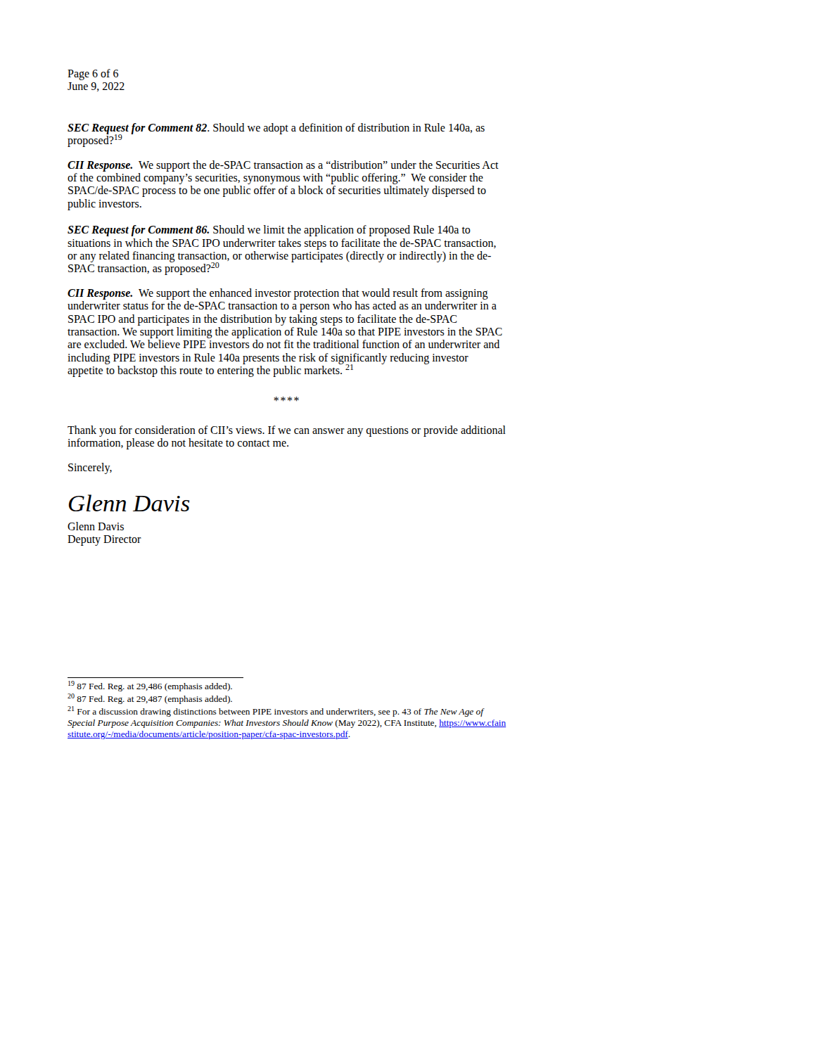Page 6 of 6
June 9, 2022
SEC Request for Comment 82. Should we adopt a definition of distribution in Rule 140a, as proposed?19
CII Response. We support the de-SPAC transaction as a “distribution” under the Securities Act of the combined company’s securities, synonymous with “public offering.” We consider the SPAC/de-SPAC process to be one public offer of a block of securities ultimately dispersed to public investors.
SEC Request for Comment 86. Should we limit the application of proposed Rule 140a to situations in which the SPAC IPO underwriter takes steps to facilitate the de-SPAC transaction, or any related financing transaction, or otherwise participates (directly or indirectly) in the de-SPAC transaction, as proposed?20
CII Response. We support the enhanced investor protection that would result from assigning underwriter status for the de-SPAC transaction to a person who has acted as an underwriter in a SPAC IPO and participates in the distribution by taking steps to facilitate the de-SPAC transaction. We support limiting the application of Rule 140a so that PIPE investors in the SPAC are excluded. We believe PIPE investors do not fit the traditional function of an underwriter and including PIPE investors in Rule 140a presents the risk of significantly reducing investor appetite to backstop this route to entering the public markets. 21
****
Thank you for consideration of CII’s views. If we can answer any questions or provide additional information, please do not hesitate to contact me.
Sincerely,
Glenn Davis
Glenn Davis
Deputy Director
19 87 Fed. Reg. at 29,486 (emphasis added).
20 87 Fed. Reg. at 29,487 (emphasis added).
21 For a discussion drawing distinctions between PIPE investors and underwriters, see p. 43 of The New Age of Special Purpose Acquisition Companies: What Investors Should Know (May 2022), CFA Institute, https://www.cfainstitute.org/-/media/documents/article/position-paper/cfa-spac-investors.pdf.